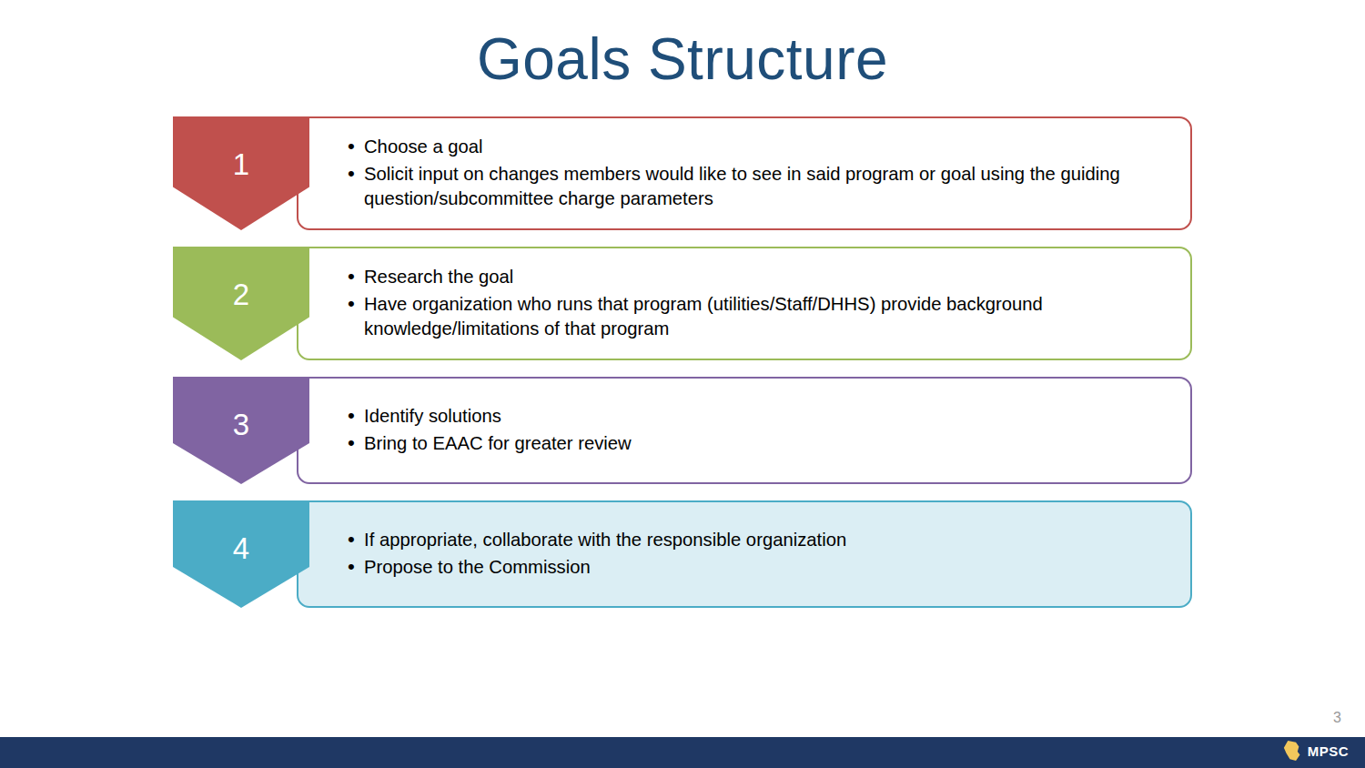Goals Structure
1
Choose a goal
Solicit input on changes members would like to see in said program or goal using the guiding question/subcommittee charge parameters
2
Research the goal
Have organization who runs that program (utilities/Staff/DHHS) provide background knowledge/limitations of that program
3
Identify solutions
Bring to EAAC for greater review
4
If appropriate, collaborate with the responsible organization
Propose to the Commission
3
MPSC